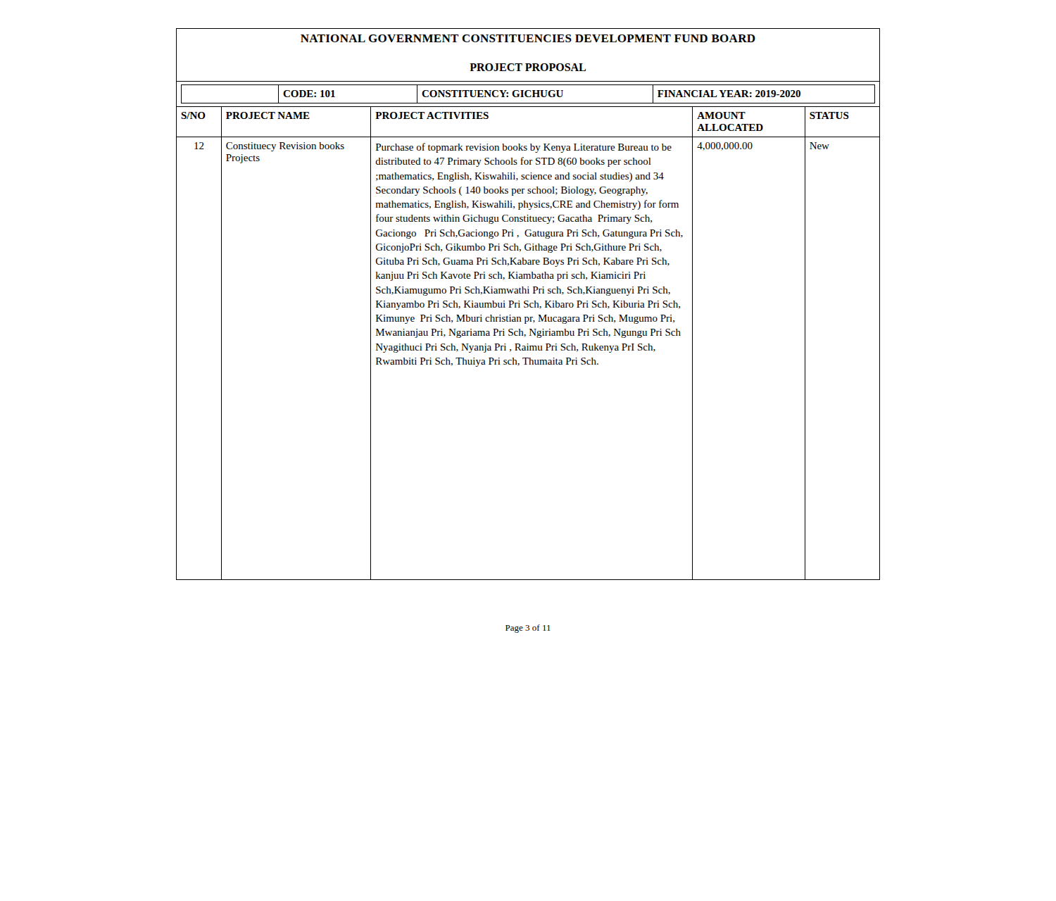| NATIONAL GOVERNMENT CONSTITUENCIES DEVELOPMENT FUND BOARD PROJECT PROPOSAL |
| / / CODE: 101 / CONSTITUENCY: GICHUGU / FINANCIAL YEAR: 2019-2020 / |
| S/NO | PROJECT NAME | PROJECT ACTIVITIES | AMOUNT ALLOCATED | STATUS |
| 12 | Constituecy Revision books Projects | Purchase of topmark revision books by Kenya Literature Bureau to be distributed to 47 Primary Schools for STD 8(60 books per school ;mathematics, English, Kiswahili, science and social studies) and 34 Secondary Schools ( 140 books per school; Biology, Geography, mathematics, English, Kiswahili, physics,CRE and Chemistry) for form four students within Gichugu Constituecy; Gacatha Primary Sch, Gaciongo Pri Sch,Gaciongo Pri , Gatugura Pri Sch, Gatungura Pri Sch, GiconjoPri Sch, Gikumbo Pri Sch, Githage Pri Sch,Githure Pri Sch, Gituba Pri Sch, Guama Pri Sch,Kabare Boys Pri Sch, Kabare Pri Sch, kanjuu Pri Sch Kavote Pri sch, Kiambatha pri sch, Kiamiciri Pri Sch,Kiamugumo Pri Sch,Kiamwathi Pri sch, Sch,Kianguenyi Pri Sch, Kianyambo Pri Sch, Kiaumbui Pri Sch, Kibaro Pri Sch, Kiburia Pri Sch, Kimunye Pri Sch, Mburi christian pr, Mucagara Pri Sch, Mugumo Pri, Mwanianjau Pri, Ngariama Pri Sch, Ngiriambu Pri Sch, Ngungu Pri Sch Nyagithuci Pri Sch, Nyanja Pri , Raimu Pri Sch, Rukenya PrI Sch, Rwambiti Pri Sch, Thuiya Pri sch, Thumaita Pri Sch. | 4,000,000.00 | New |
Page 3 of 11